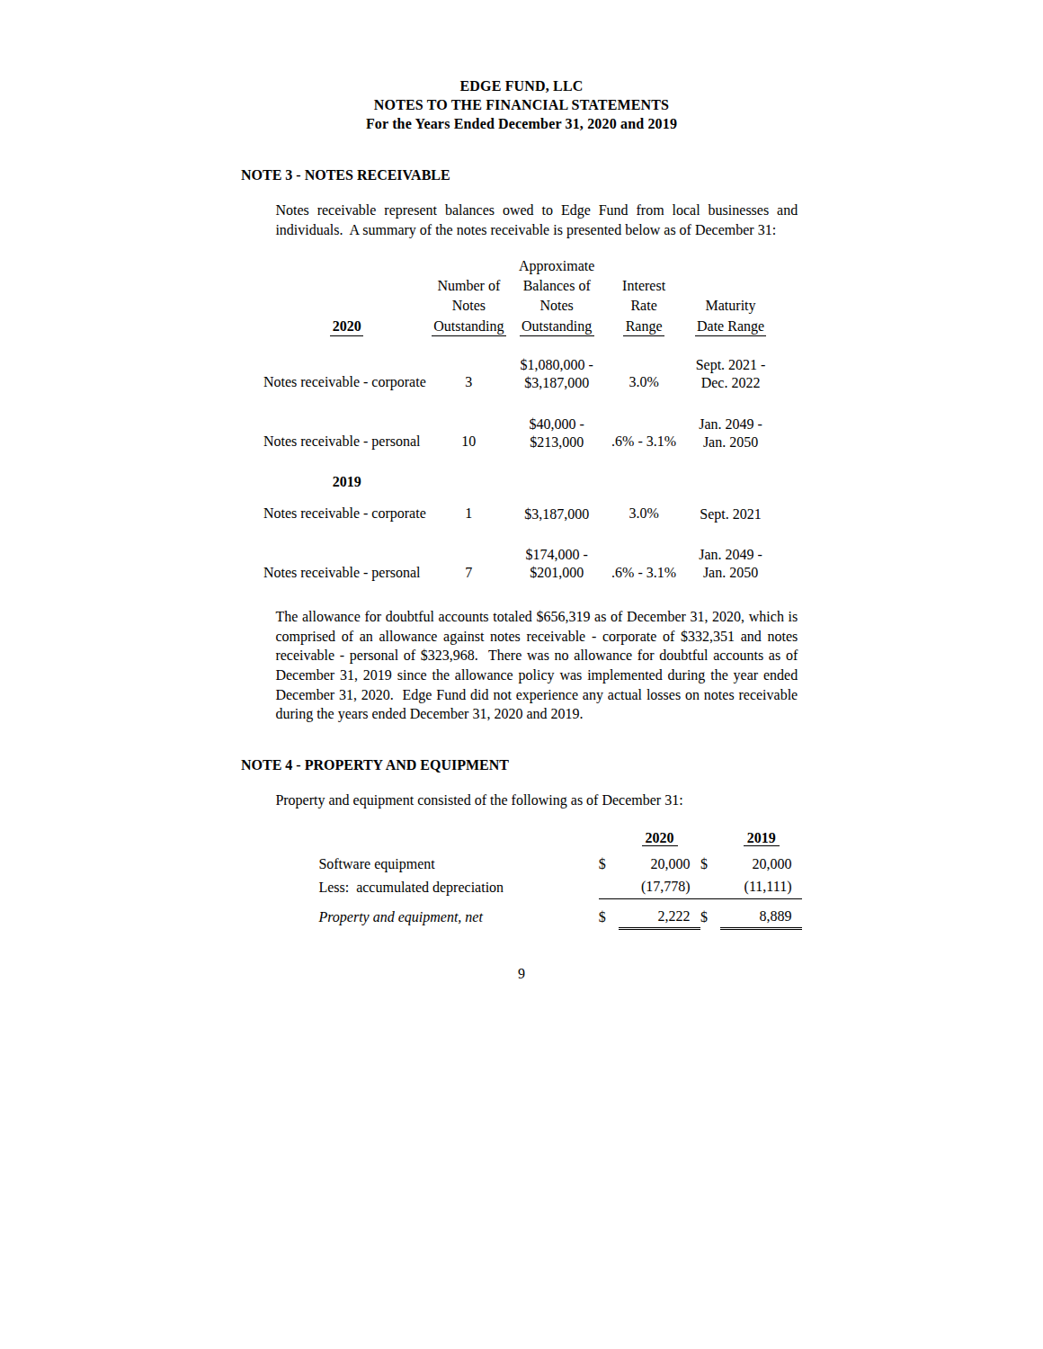EDGE FUND, LLC
NOTES TO THE FINANCIAL STATEMENTS
For the Years Ended December 31, 2020 and 2019
NOTE 3 - NOTES RECEIVABLE
Notes receivable represent balances owed to Edge Fund from local businesses and individuals. A summary of the notes receivable is presented below as of December 31:
| | | Approximate | | |
| --- | --- | --- | --- | --- |
| | Number of | Balances of | Interest | |
| | Notes | Notes | Rate | Maturity |
| 2020 | Outstanding | Outstanding | Range | Date Range |
| Notes receivable - corporate | 3 | $1,080,000 - $3,187,000 | 3.0% | Sept. 2021 - Dec. 2022 |
| Notes receivable - personal | 10 | $40,000 - $213,000 | .6% - 3.1% | Jan. 2049 - Jan. 2050 |
| 2019 | | | | |
| Notes receivable - corporate | 1 | $3,187,000 | 3.0% | Sept. 2021 |
| Notes receivable - personal | 7 | $174,000 - $201,000 | .6% - 3.1% | Jan. 2049 - Jan. 2050 |
The allowance for doubtful accounts totaled $656,319 as of December 31, 2020, which is comprised of an allowance against notes receivable - corporate of $332,351 and notes receivable - personal of $323,968. There was no allowance for doubtful accounts as of December 31, 2019 since the allowance policy was implemented during the year ended December 31, 2020. Edge Fund did not experience any actual losses on notes receivable during the years ended December 31, 2020 and 2019.
NOTE 4 - PROPERTY AND EQUIPMENT
Property and equipment consisted of the following as of December 31:
| | | 2020 | | 2019 |
| Software equipment | $ | 20,000 | $ | 20,000 |
| Less: accumulated depreciation | | (17,778) | | (11,111) |
| Property and equipment, net | $ | 2,222 | $ | 8,889 |
9